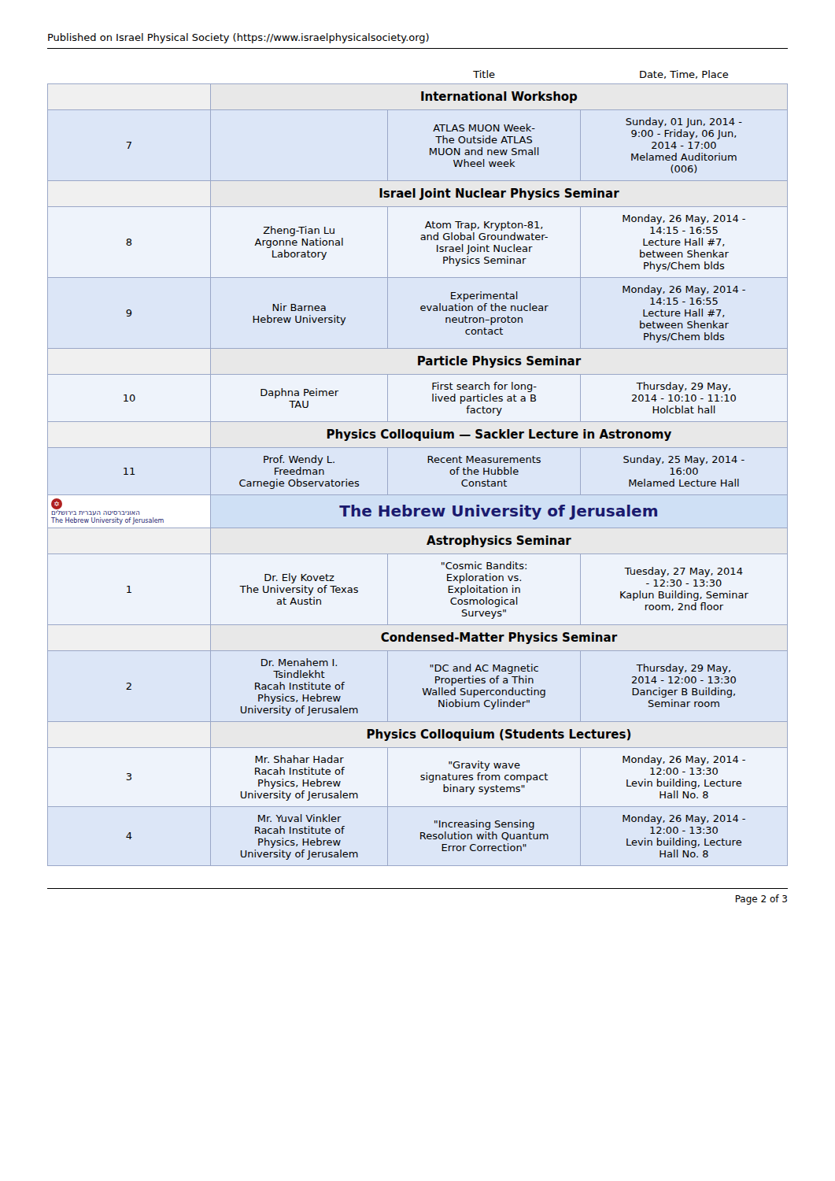Published on Israel Physical Society (https://www.israelphysicalsociety.org)
| | | Title | Date, Time, Place |
| | International Workshop |
| 7 | | ATLAS MUON Week- The Outside ATLAS MUON and new Small Wheel week | Sunday, 01 Jun, 2014 - 9:00 - Friday, 06 Jun, 2014 - 17:00 Melamed Auditorium (006) |
| | Israel Joint Nuclear Physics Seminar |
| 8 | Zheng-Tian Lu Argonne National Laboratory | Atom Trap, Krypton-81, and Global Groundwater- Israel Joint Nuclear Physics Seminar | Monday, 26 May, 2014 - 14:15 - 16:55 Lecture Hall #7, between Shenkar Phys/Chem blds |
| 9 | Nir Barnea Hebrew University | Experimental evaluation of the nuclear neutron–proton contact | Monday, 26 May, 2014 - 14:15 - 16:55 Lecture Hall #7, between Shenkar Phys/Chem blds |
| | Particle Physics Seminar |
| 10 | Daphna Peimer TAU | First search for long- lived particles at a B factory | Thursday, 29 May, 2014 - 10:10 - 11:10 Holcblat hall |
| | Physics Colloquium — Sackler Lecture in Astronomy |
| 11 | Prof. Wendy L. Freedman Carnegie Observatories | Recent Measurements of the Hubble Constant | Sunday, 25 May, 2014 - 16:00 Melamed Lecture Hall |
| ✡ האוניברסיטה העברית בירושלים The Hebrew University of Jerusalem | The Hebrew University of Jerusalem |
| | Astrophysics Seminar |
| 1 | Dr. Ely Kovetz The University of Texas at Austin | "Cosmic Bandits: Exploration vs. Exploitation in Cosmological Surveys" | Tuesday, 27 May, 2014 - 12:30 - 13:30 Kaplun Building, Seminar room, 2nd floor |
| | Condensed-Matter Physics Seminar |
| 2 | Dr. Menahem I. Tsindlekht Racah Institute of Physics, Hebrew University of Jerusalem | "DC and AC Magnetic Properties of a Thin Walled Superconducting Niobium Cylinder" | Thursday, 29 May, 2014 - 12:00 - 13:30 Danciger B Building, Seminar room |
| | Physics Colloquium (Students Lectures) |
| 3 | Mr. Shahar Hadar Racah Institute of Physics, Hebrew University of Jerusalem | "Gravity wave signatures from compact binary systems" | Monday, 26 May, 2014 - 12:00 - 13:30 Levin building, Lecture Hall No. 8 |
| 4 | Mr. Yuval Vinkler Racah Institute of Physics, Hebrew University of Jerusalem | "Increasing Sensing Resolution with Quantum Error Correction" | Monday, 26 May, 2014 - 12:00 - 13:30 Levin building, Lecture Hall No. 8 |
Page 2 of 3